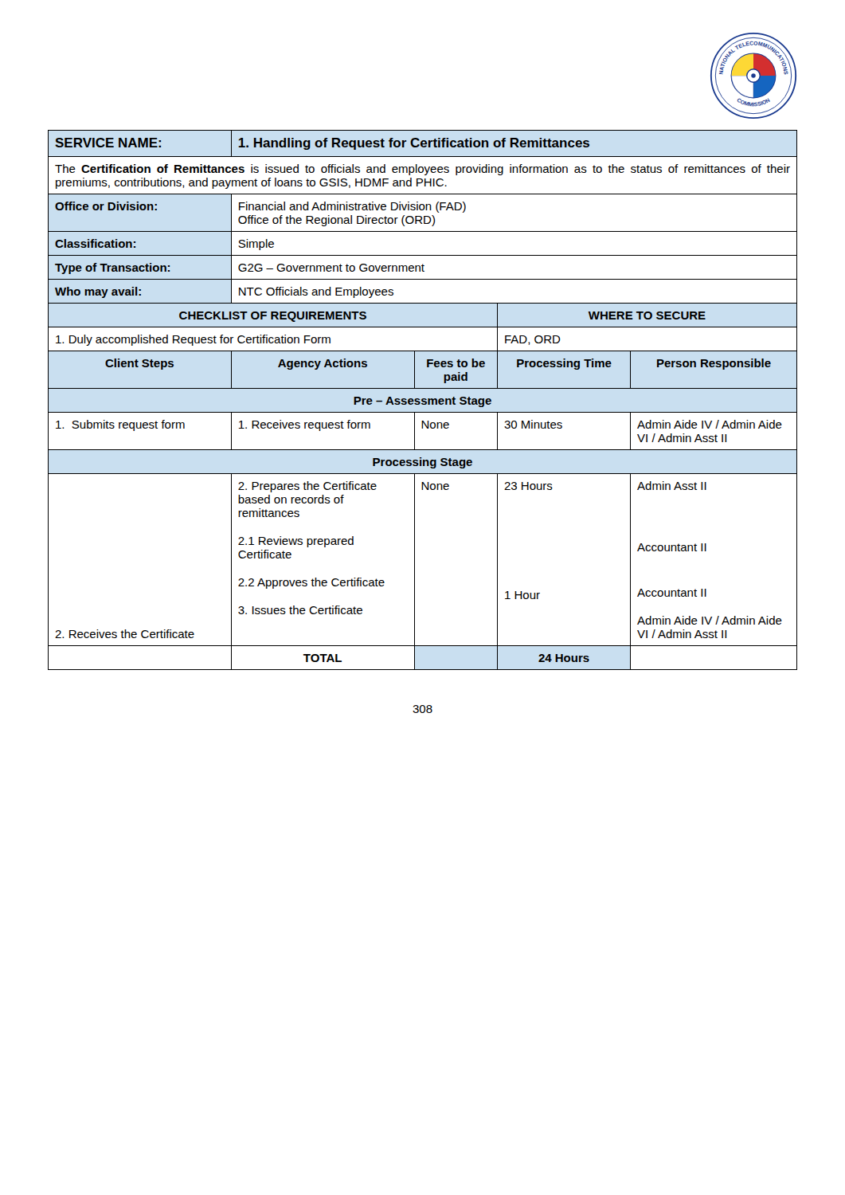NATIONAL TELECOMMUNICATIONS COMMISSION
| SERVICE NAME: | 1. Handling of Request for Certification of Remittances |
| The Certification of Remittances is issued to officials and employees providing information as to the status of remittances of their premiums, contributions, and payment of loans to GSIS, HDMF and PHIC. |
| Office or Division: | Financial and Administrative Division (FAD) Office of the Regional Director (ORD) |
| Classification: | Simple |
| Type of Transaction: | G2G – Government to Government |
| Who may avail: | NTC Officials and Employees |
| CHECKLIST OF REQUIREMENTS | WHERE TO SECURE |
| 1. Duly accomplished Request for Certification Form | FAD, ORD |
| Client Steps | Agency Actions | Fees to be paid | Processing Time | Person Responsible |
| Pre – Assessment Stage |
| 1. Submits request form | 1. Receives request form | None | 30 Minutes | Admin Aide IV / Admin Aide VI / Admin Asst II |
| Processing Stage |
| 2. Receives the Certificate | 2. Prepares the Certificate based on records of remittances 2.1 Reviews prepared Certificate 2.2 Approves the Certificate 3. Issues the Certificate | None | 23 Hours 1 Hour | Admin Asst II Accountant II Accountant II Admin Aide IV / Admin Aide VI / Admin Asst II |
| | TOTAL | | 24 Hours | |
308